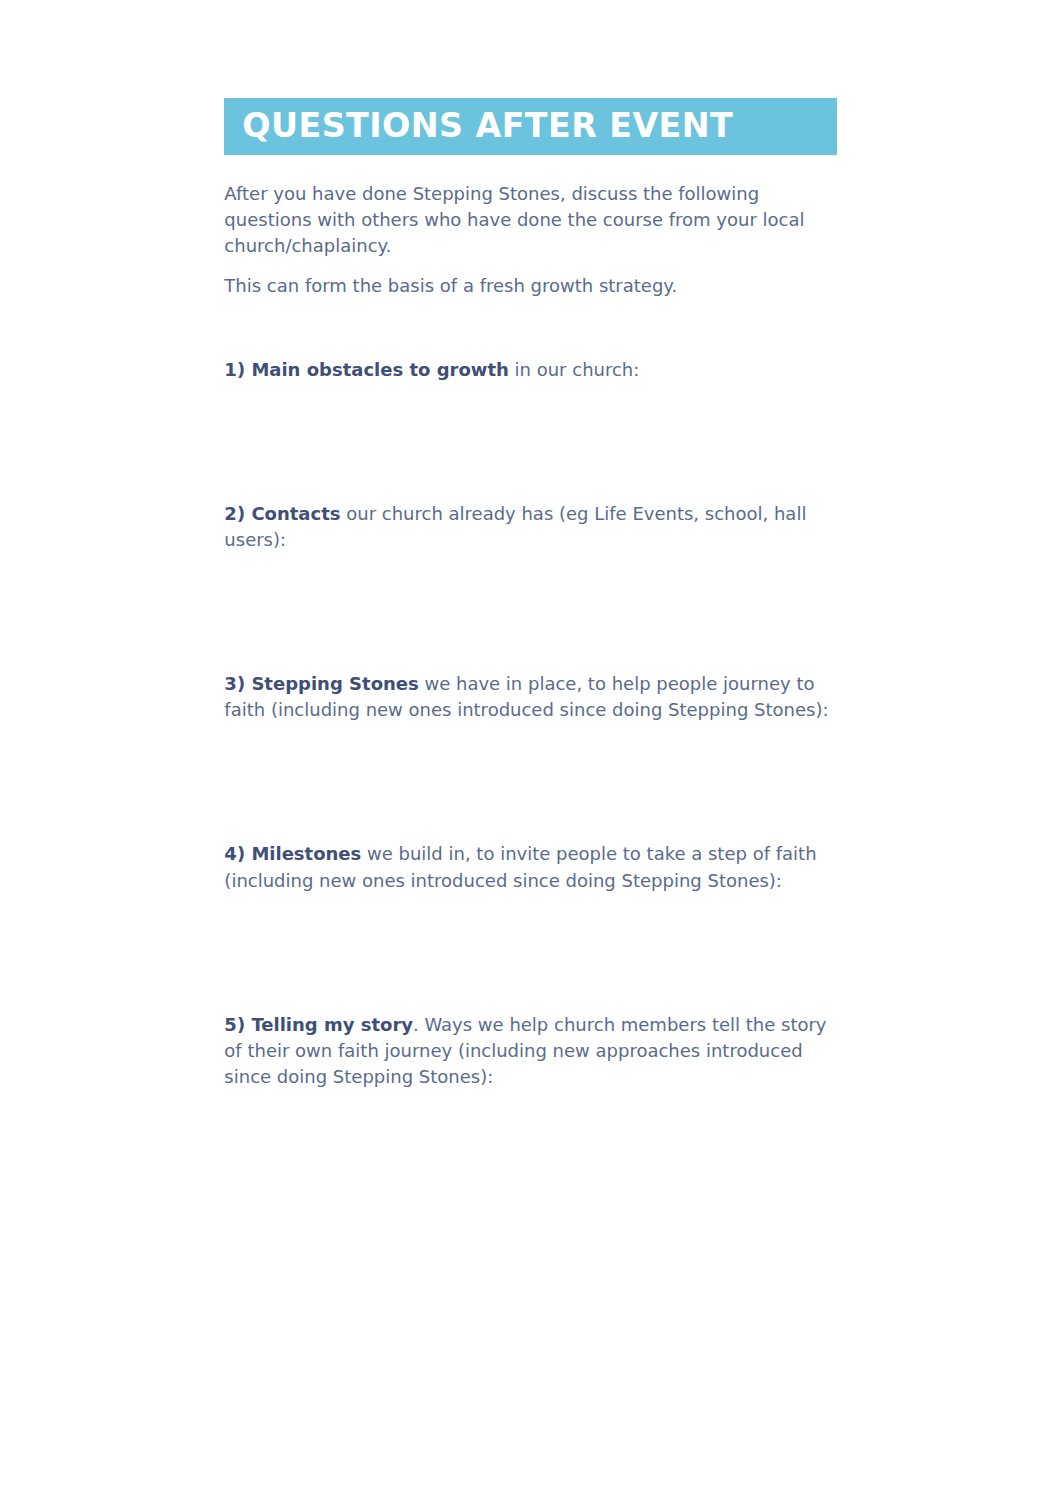QUESTIONS AFTER EVENT
After you have done Stepping Stones, discuss the following questions with others who have done the course from your local church/chaplaincy.
This can form the basis of a fresh growth strategy.
1) Main obstacles to growth in our church:
2) Contacts our church already has (eg Life Events, school, hall users):
3) Stepping Stones we have in place, to help people journey to faith (including new ones introduced since doing Stepping Stones):
4) Milestones we build in, to invite people to take a step of faith (including new ones introduced since doing Stepping Stones):
5) Telling my story. Ways we help church members tell the story of their own faith journey (including new approaches introduced since doing Stepping Stones):